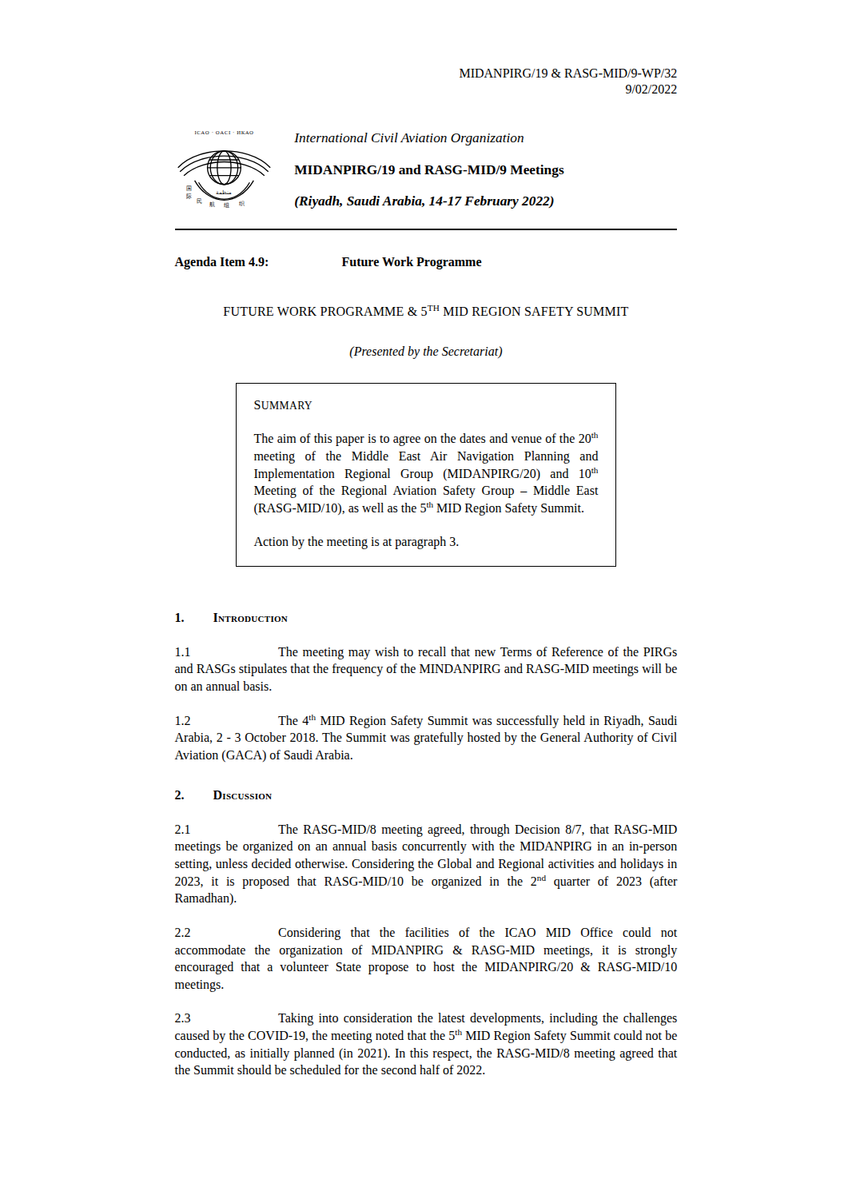MIDANPIRG/19 & RASG-MID/9-WP/32
9/02/2022
ICAO · OACI · ИКАО 国 际 民 航 组 织 منظمة
International Civil Aviation Organization
MIDANPIRG/19 and RASG-MID/9 Meetings
(Riyadh, Saudi Arabia, 14-17 February 2022)
Agenda Item 4.9: Future Work Programme
FUTURE WORK PROGRAMME & 5TH MID REGION SAFETY SUMMIT
(Presented by the Secretariat)
SUMMARY
The aim of this paper is to agree on the dates and venue of the 20th meeting of the Middle East Air Navigation Planning and Implementation Regional Group (MIDANPIRG/20) and 10th Meeting of the Regional Aviation Safety Group – Middle East (RASG-MID/10), as well as the 5th MID Region Safety Summit.
Action by the meeting is at paragraph 3.
1. Introduction
1.1 The meeting may wish to recall that new Terms of Reference of the PIRGs and RASGs stipulates that the frequency of the MINDANPIRG and RASG-MID meetings will be on an annual basis.
1.2 The 4th MID Region Safety Summit was successfully held in Riyadh, Saudi Arabia, 2 - 3 October 2018. The Summit was gratefully hosted by the General Authority of Civil Aviation (GACA) of Saudi Arabia.
2. Discussion
2.1 The RASG-MID/8 meeting agreed, through Decision 8/7, that RASG-MID meetings be organized on an annual basis concurrently with the MIDANPIRG in an in-person setting, unless decided otherwise. Considering the Global and Regional activities and holidays in 2023, it is proposed that RASG-MID/10 be organized in the 2nd quarter of 2023 (after Ramadhan).
2.2 Considering that the facilities of the ICAO MID Office could not accommodate the organization of MIDANPIRG & RASG-MID meetings, it is strongly encouraged that a volunteer State propose to host the MIDANPIRG/20 & RASG-MID/10 meetings.
2.3 Taking into consideration the latest developments, including the challenges caused by the COVID-19, the meeting noted that the 5th MID Region Safety Summit could not be conducted, as initially planned (in 2021). In this respect, the RASG-MID/8 meeting agreed that the Summit should be scheduled for the second half of 2022.